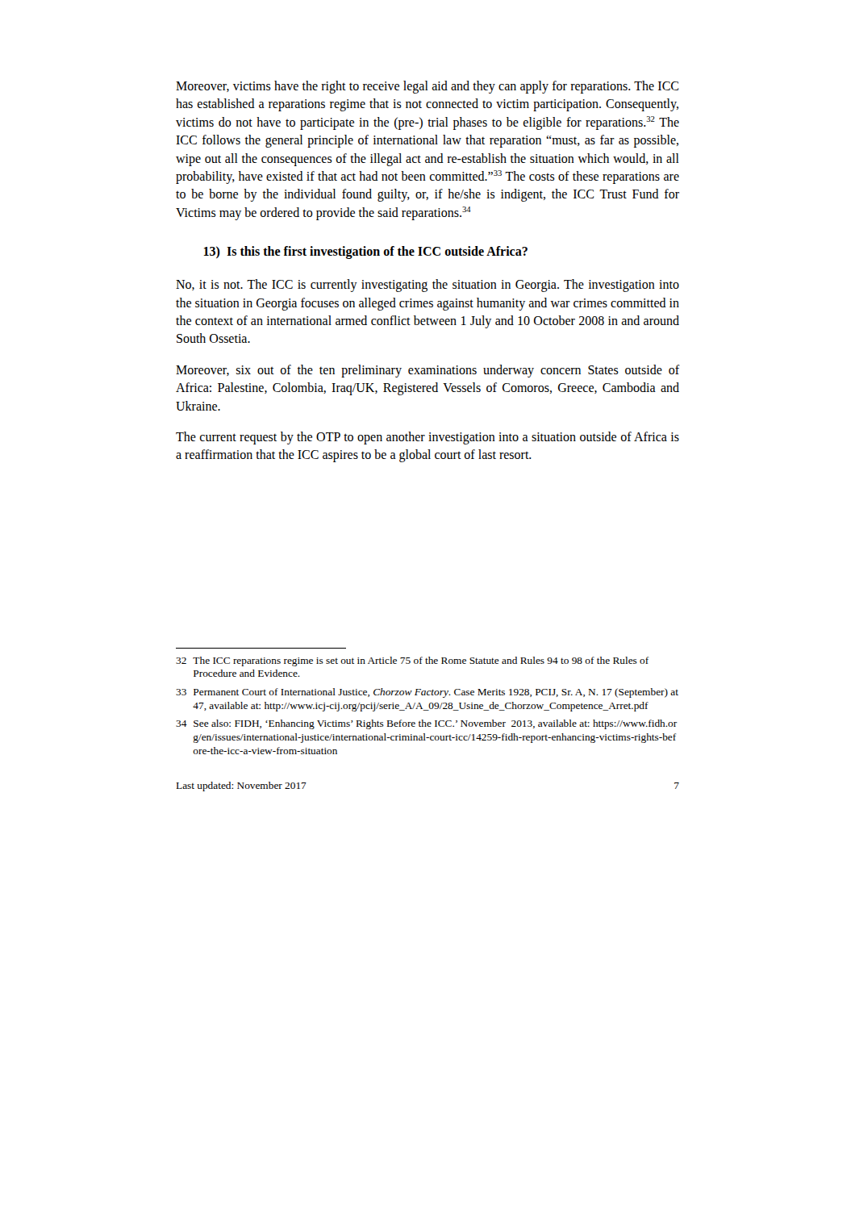Moreover, victims have the right to receive legal aid and they can apply for reparations. The ICC has established a reparations regime that is not connected to victim participation. Consequently, victims do not have to participate in the (pre-) trial phases to be eligible for reparations.32 The ICC follows the general principle of international law that reparation “must, as far as possible, wipe out all the consequences of the illegal act and re-establish the situation which would, in all probability, have existed if that act had not been committed.”33 The costs of these reparations are to be borne by the individual found guilty, or, if he/she is indigent, the ICC Trust Fund for Victims may be ordered to provide the said reparations.34
13) Is this the first investigation of the ICC outside Africa?
No, it is not. The ICC is currently investigating the situation in Georgia. The investigation into the situation in Georgia focuses on alleged crimes against humanity and war crimes committed in the context of an international armed conflict between 1 July and 10 October 2008 in and around South Ossetia.
Moreover, six out of the ten preliminary examinations underway concern States outside of Africa: Palestine, Colombia, Iraq/UK, Registered Vessels of Comoros, Greece, Cambodia and Ukraine.
The current request by the OTP to open another investigation into a situation outside of Africa is a reaffirmation that the ICC aspires to be a global court of last resort.
32
The ICC reparations regime is set out in Article 75 of the Rome Statute and Rules 94 to 98 of the Rules of Procedure and Evidence.
33
Permanent Court of International Justice, Chorzow Factory. Case Merits 1928, PCIJ, Sr. A, N. 17 (September) at 47, available at: http://www.icj-cij.org/pcij/serie_A/A_09/28_Usine_de_Chorzow_Competence_Arret.pdf
34
See also: FIDH, ‘Enhancing Victims’ Rights Before the ICC.’ November 2013, available at: https://www.fidh.org/en/issues/international-justice/international-criminal-court-icc/14259-fidh-report-enhancing-victims-rights-before-the-icc-a-view-from-situation
Last updated: November 2017 7